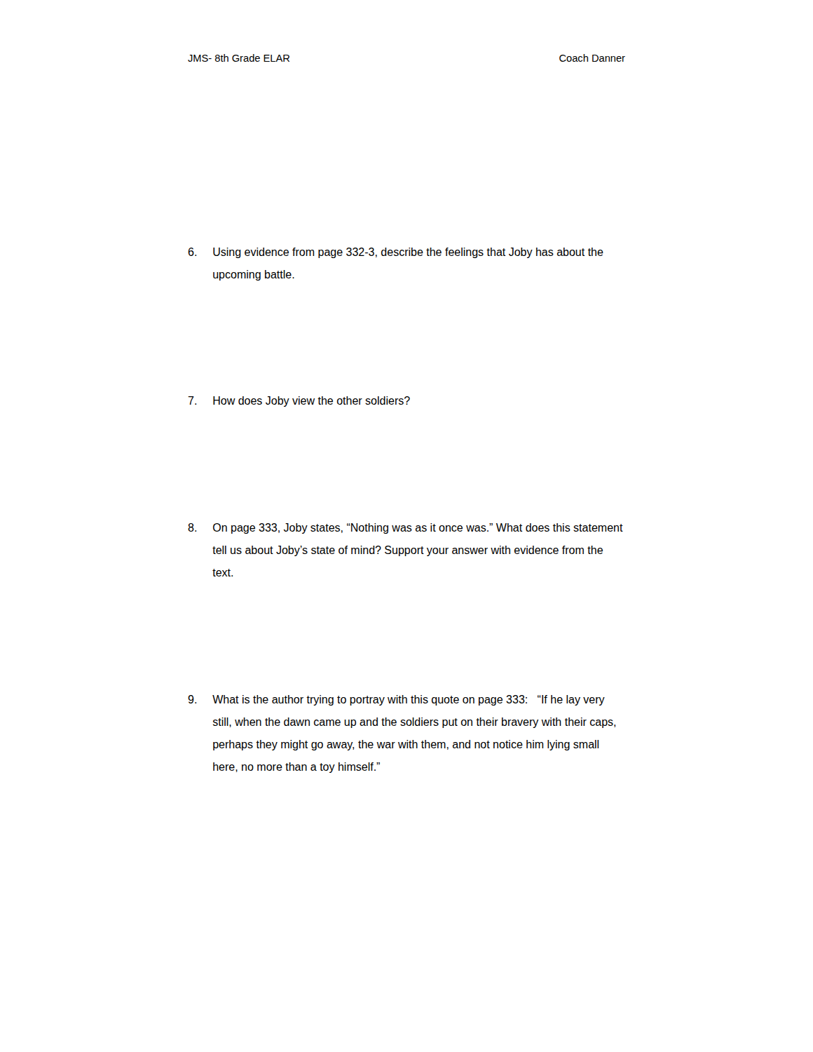JMS- 8th Grade ELAR
Coach Danner
Using evidence from page 332-3, describe the feelings that Joby has about the upcoming battle.
How does Joby view the other soldiers?
On page 333, Joby states, “Nothing was as it once was.” What does this statement tell us about Joby’s state of mind? Support your answer with evidence from the text.
What is the author trying to portray with this quote on page 333: “If he lay very still, when the dawn came up and the soldiers put on their bravery with their caps, perhaps they might go away, the war with them, and not notice him lying small here, no more than a toy himself.”